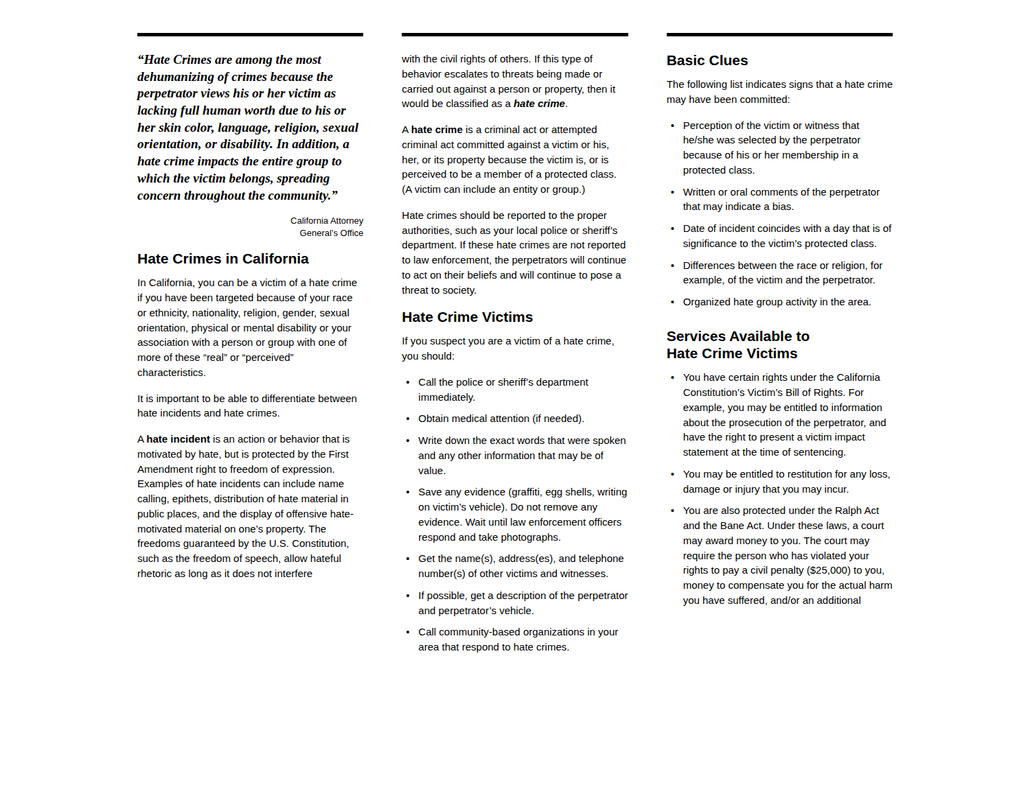“Hate Crimes are among the most dehumanizing of crimes because the perpetrator views his or her victim as lacking full human worth due to his or her skin color, language, religion, sexual orientation, or disability. In addition, a hate crime impacts the entire group to which the victim belongs, spreading concern throughout the community.”
California Attorney
General’s Office
Hate Crimes in California
In California, you can be a victim of a hate crime if you have been targeted because of your race or ethnicity, nationality, religion, gender, sexual orientation, physical or mental disability or your association with a person or group with one of more of these “real” or “perceived” characteristics.
It is important to be able to differentiate between hate incidents and hate crimes.
A hate incident is an action or behavior that is motivated by hate, but is protected by the First Amendment right to freedom of expression. Examples of hate incidents can include name calling, epithets, distribution of hate material in public places, and the display of offensive hate-motivated material on one’s property. The freedoms guaranteed by the U.S. Constitution, such as the freedom of speech, allow hateful rhetoric as long as it does not interfere
with the civil rights of others. If this type of behavior escalates to threats being made or carried out against a person or property, then it would be classified as a hate crime.
A hate crime is a criminal act or attempted criminal act committed against a victim or his, her, or its property because the victim is, or is perceived to be a member of a protected class. (A victim can include an entity or group.)
Hate crimes should be reported to the proper authorities, such as your local police or sheriff’s department. If these hate crimes are not reported to law enforcement, the perpetrators will continue to act on their beliefs and will continue to pose a threat to society.
Hate Crime Victims
If you suspect you are a victim of a hate crime, you should:
Call the police or sheriff’s department immediately.
Obtain medical attention (if needed).
Write down the exact words that were spoken and any other information that may be of value.
Save any evidence (graffiti, egg shells, writing on victim’s vehicle). Do not remove any evidence. Wait until law enforcement officers respond and take photographs.
Get the name(s), address(es), and telephone number(s) of other victims and witnesses.
If possible, get a description of the perpetrator and perpetrator’s vehicle.
Call community-based organizations in your area that respond to hate crimes.
Basic Clues
The following list indicates signs that a hate crime may have been committed:
Perception of the victim or witness that he/she was selected by the perpetrator because of his or her membership in a protected class.
Written or oral comments of the perpetrator that may indicate a bias.
Date of incident coincides with a day that is of significance to the victim’s protected class.
Differences between the race or religion, for example, of the victim and the perpetrator.
Organized hate group activity in the area.
Services Available to
Hate Crime Victims
You have certain rights under the California Constitution’s Victim’s Bill of Rights. For example, you may be entitled to information about the prosecution of the perpetrator, and have the right to present a victim impact statement at the time of sentencing.
You may be entitled to restitution for any loss, damage or injury that you may incur.
You are also protected under the Ralph Act and the Bane Act. Under these laws, a court may award money to you. The court may require the person who has violated your rights to pay a civil penalty ($25,000) to you, money to compensate you for the actual harm you have suffered, and/or an additional